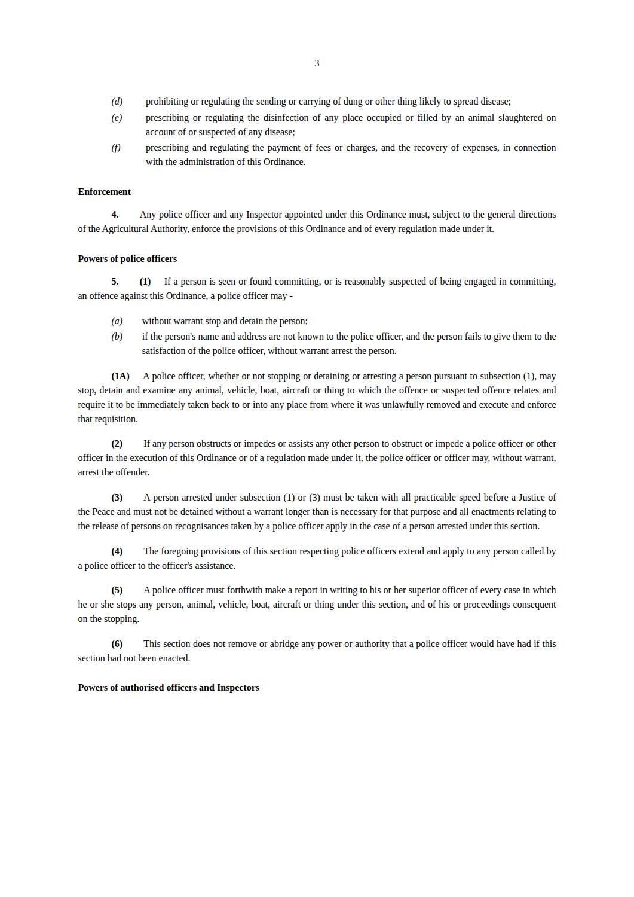3
(d) prohibiting or regulating the sending or carrying of dung or other thing likely to spread disease;
(e) prescribing or regulating the disinfection of any place occupied or filled by an animal slaughtered on account of or suspected of any disease;
(f) prescribing and regulating the payment of fees or charges, and the recovery of expenses, in connection with the administration of this Ordinance.
Enforcement
4. Any police officer and any Inspector appointed under this Ordinance must, subject to the general directions of the Agricultural Authority, enforce the provisions of this Ordinance and of every regulation made under it.
Powers of police officers
5. (1) If a person is seen or found committing, or is reasonably suspected of being engaged in committing, an offence against this Ordinance, a police officer may -
(a) without warrant stop and detain the person;
(b) if the person's name and address are not known to the police officer, and the person fails to give them to the satisfaction of the police officer, without warrant arrest the person.
(1A) A police officer, whether or not stopping or detaining or arresting a person pursuant to subsection (1), may stop, detain and examine any animal, vehicle, boat, aircraft or thing to which the offence or suspected offence relates and require it to be immediately taken back to or into any place from where it was unlawfully removed and execute and enforce that requisition.
(2) If any person obstructs or impedes or assists any other person to obstruct or impede a police officer or other officer in the execution of this Ordinance or of a regulation made under it, the police officer or officer may, without warrant, arrest the offender.
(3) A person arrested under subsection (1) or (3) must be taken with all practicable speed before a Justice of the Peace and must not be detained without a warrant longer than is necessary for that purpose and all enactments relating to the release of persons on recognisances taken by a police officer apply in the case of a person arrested under this section.
(4) The foregoing provisions of this section respecting police officers extend and apply to any person called by a police officer to the officer's assistance.
(5) A police officer must forthwith make a report in writing to his or her superior officer of every case in which he or she stops any person, animal, vehicle, boat, aircraft or thing under this section, and of his or proceedings consequent on the stopping.
(6) This section does not remove or abridge any power or authority that a police officer would have had if this section had not been enacted.
Powers of authorised officers and Inspectors